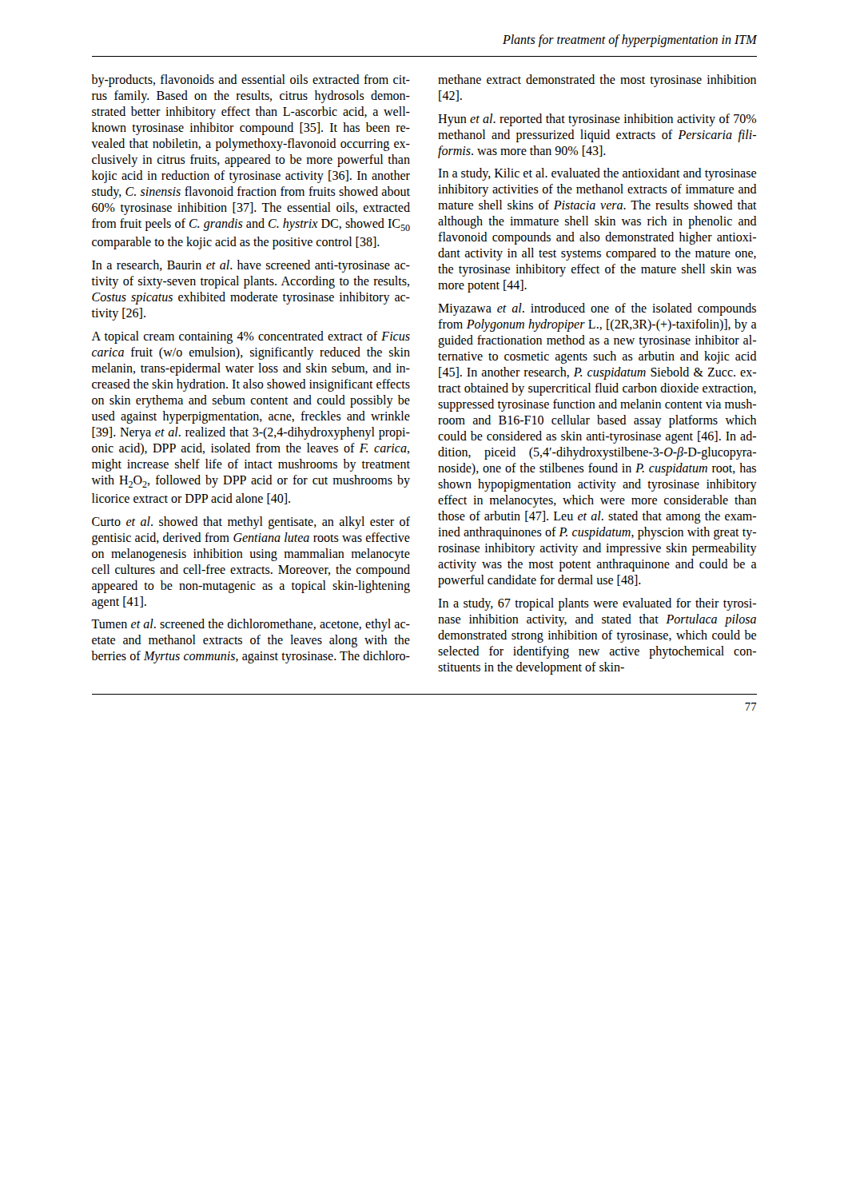Plants for treatment of hyperpigmentation in ITM
by-products, flavonoids and essential oils extracted from citrus family. Based on the results, citrus hydrosols demonstrated better inhibitory effect than L-ascorbic acid, a well-known tyrosinase inhibitor compound [35]. It has been revealed that nobiletin, a polymethoxy-flavonoid occurring exclusively in citrus fruits, appeared to be more powerful than kojic acid in reduction of tyrosinase activity [36]. In another study, C. sinensis flavonoid fraction from fruits showed about 60% tyrosinase inhibition [37]. The essential oils, extracted from fruit peels of C. grandis and C. hystrix DC, showed IC50 comparable to the kojic acid as the positive control [38].
In a research, Baurin et al. have screened anti-tyrosinase activity of sixty-seven tropical plants. According to the results, Costus spicatus exhibited moderate tyrosinase inhibitory activity [26].
A topical cream containing 4% concentrated extract of Ficus carica fruit (w/o emulsion), significantly reduced the skin melanin, trans-epidermal water loss and skin sebum, and increased the skin hydration. It also showed insignificant effects on skin erythema and sebum content and could possibly be used against hyperpigmentation, acne, freckles and wrinkle [39]. Nerya et al. realized that 3-(2,4-dihydroxyphenyl propionic acid), DPP acid, isolated from the leaves of F. carica, might increase shelf life of intact mushrooms by treatment with H2O2, followed by DPP acid or for cut mushrooms by licorice extract or DPP acid alone [40].
Curto et al. showed that methyl gentisate, an alkyl ester of gentisic acid, derived from Gentiana lutea roots was effective on melanogenesis inhibition using mammalian melanocyte cell cultures and cell-free extracts. Moreover, the compound appeared to be non-mutagenic as a topical skin-lightening agent [41].
Tumen et al. screened the dichloromethane, acetone, ethyl acetate and methanol extracts of the leaves along with the berries of Myrtus communis, against tyrosinase. The dichloromethane extract demonstrated the most tyrosinase inhibition [42].
Hyun et al. reported that tyrosinase inhibition activity of 70% methanol and pressurized liquid extracts of Persicaria filiformis. was more than 90% [43].
In a study, Kilic et al. evaluated the antioxidant and tyrosinase inhibitory activities of the methanol extracts of immature and mature shell skins of Pistacia vera. The results showed that although the immature shell skin was rich in phenolic and flavonoid compounds and also demonstrated higher antioxidant activity in all test systems compared to the mature one, the tyrosinase inhibitory effect of the mature shell skin was more potent [44].
Miyazawa et al. introduced one of the isolated compounds from Polygonum hydropiper L., [(2R,3R)-(+)-taxifolin)], by a guided fractionation method as a new tyrosinase inhibitor alternative to cosmetic agents such as arbutin and kojic acid [45]. In another research, P. cuspidatum Siebold & Zucc. extract obtained by supercritical fluid carbon dioxide extraction, suppressed tyrosinase function and melanin content via mushroom and B16-F10 cellular based assay platforms which could be considered as skin anti-tyrosinase agent [46]. In addition, piceid (5,4′-dihydroxystilbene-3-O-β-D-glucopyranoside), one of the stilbenes found in P. cuspidatum root, has shown hypopigmentation activity and tyrosinase inhibitory effect in melanocytes, which were more considerable than those of arbutin [47]. Leu et al. stated that among the examined anthraquinones of P. cuspidatum, physcion with great tyrosinase inhibitory activity and impressive skin permeability activity was the most potent anthraquinone and could be a powerful candidate for dermal use [48].
In a study, 67 tropical plants were evaluated for their tyrosinase inhibition activity, and stated that Portulaca pilosa demonstrated strong inhibition of tyrosinase, which could be selected for identifying new active phytochemical constituents in the development of skin-
77